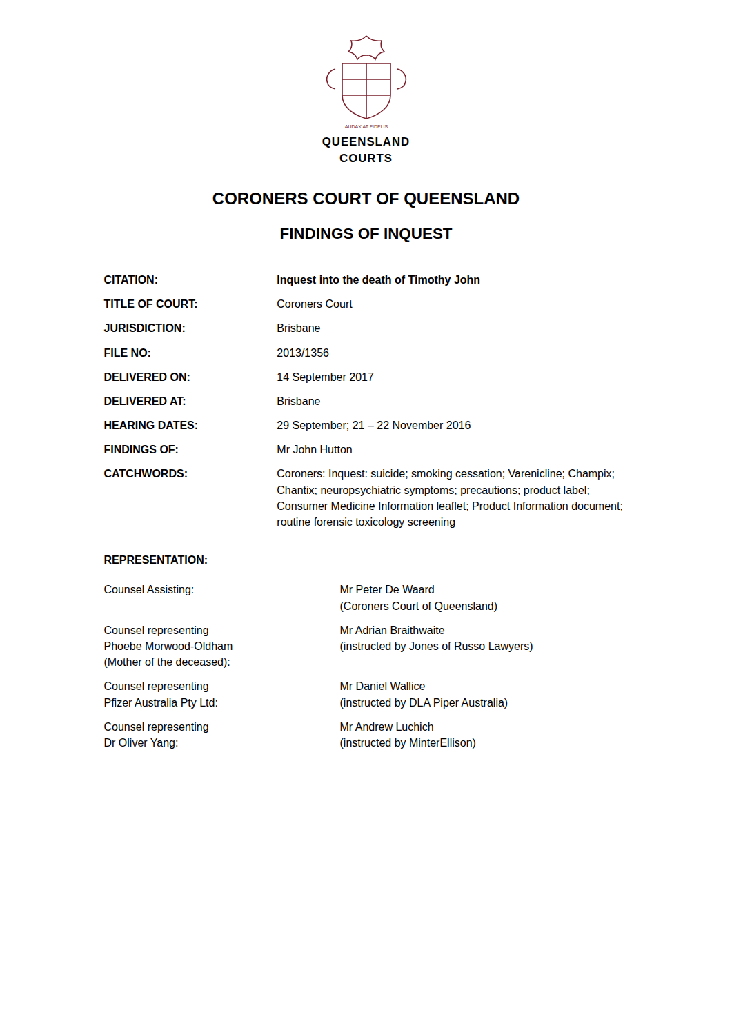AUDAX AT FIDELIS
QUEENSLAND
COURTS
CORONERS COURT OF QUEENSLAND
FINDINGS OF INQUEST
| Citation: | Inquest into the death of Timothy John |
| Title of Court: | Coroners Court |
| Jurisdiction: | Brisbane |
| File No: | 2013/1356 |
| Delivered on: | 14 September 2017 |
| Delivered at: | Brisbane |
| Hearing Dates: | 29 September; 21 – 22 November 2016 |
| Findings of: | Mr John Hutton |
| Catchwords: | Coroners: Inquest: suicide; smoking cessation; Varenicline; Champix; Chantix; neuropsychiatric symptoms; precautions; product label; Consumer Medicine Information leaflet; Product Information document; routine forensic toxicology screening |
Representation:
| Counsel Assisting: | Mr Peter De Waard (Coroners Court of Queensland) |
| Counsel representing Phoebe Morwood-Oldham (Mother of the deceased): | Mr Adrian Braithwaite (instructed by Jones of Russo Lawyers) |
| Counsel representing Pfizer Australia Pty Ltd: | Mr Daniel Wallice (instructed by DLA Piper Australia) |
| Counsel representing Dr Oliver Yang: | Mr Andrew Luchich (instructed by MinterEllison) |